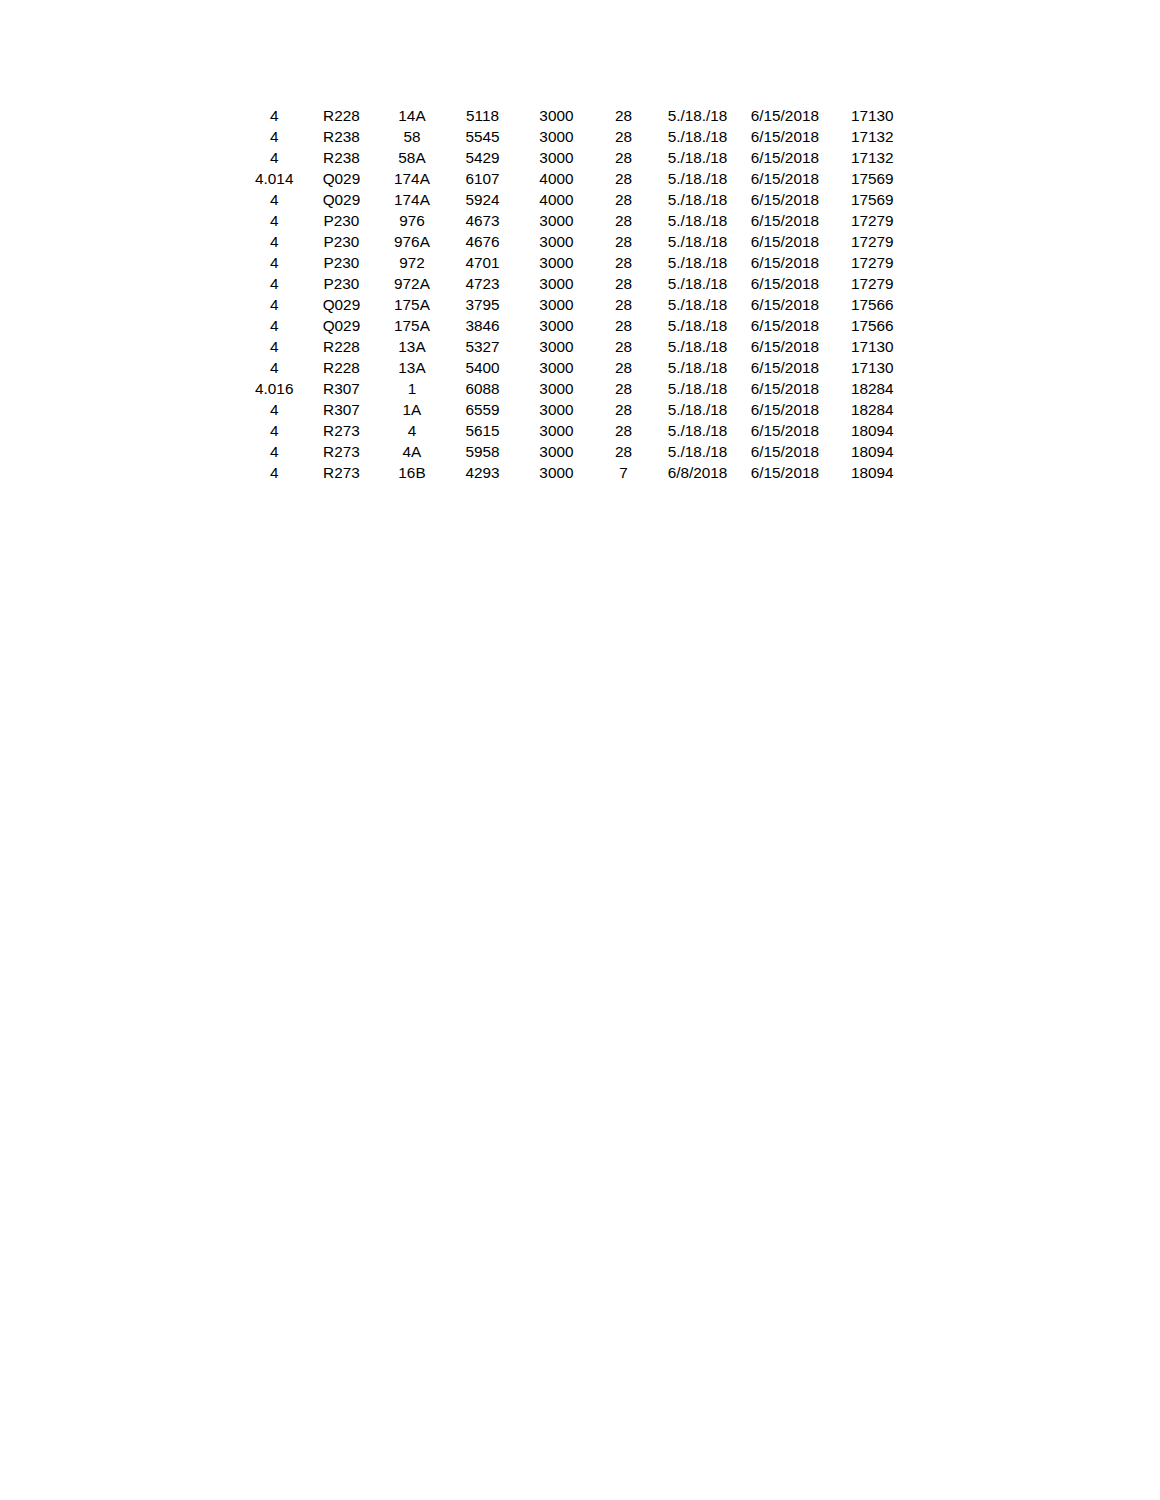| 4 | R228 | 14A | 5118 | 3000 | 28 | 5./18./18 | 6/15/2018 | 17130 |
| 4 | R238 | 58 | 5545 | 3000 | 28 | 5./18./18 | 6/15/2018 | 17132 |
| 4 | R238 | 58A | 5429 | 3000 | 28 | 5./18./18 | 6/15/2018 | 17132 |
| 4.014 | Q029 | 174A | 6107 | 4000 | 28 | 5./18./18 | 6/15/2018 | 17569 |
| 4 | Q029 | 174A | 5924 | 4000 | 28 | 5./18./18 | 6/15/2018 | 17569 |
| 4 | P230 | 976 | 4673 | 3000 | 28 | 5./18./18 | 6/15/2018 | 17279 |
| 4 | P230 | 976A | 4676 | 3000 | 28 | 5./18./18 | 6/15/2018 | 17279 |
| 4 | P230 | 972 | 4701 | 3000 | 28 | 5./18./18 | 6/15/2018 | 17279 |
| 4 | P230 | 972A | 4723 | 3000 | 28 | 5./18./18 | 6/15/2018 | 17279 |
| 4 | Q029 | 175A | 3795 | 3000 | 28 | 5./18./18 | 6/15/2018 | 17566 |
| 4 | Q029 | 175A | 3846 | 3000 | 28 | 5./18./18 | 6/15/2018 | 17566 |
| 4 | R228 | 13A | 5327 | 3000 | 28 | 5./18./18 | 6/15/2018 | 17130 |
| 4 | R228 | 13A | 5400 | 3000 | 28 | 5./18./18 | 6/15/2018 | 17130 |
| 4.016 | R307 | 1 | 6088 | 3000 | 28 | 5./18./18 | 6/15/2018 | 18284 |
| 4 | R307 | 1A | 6559 | 3000 | 28 | 5./18./18 | 6/15/2018 | 18284 |
| 4 | R273 | 4 | 5615 | 3000 | 28 | 5./18./18 | 6/15/2018 | 18094 |
| 4 | R273 | 4A | 5958 | 3000 | 28 | 5./18./18 | 6/15/2018 | 18094 |
| 4 | R273 | 16B | 4293 | 3000 | 7 | 6/8/2018 | 6/15/2018 | 18094 |